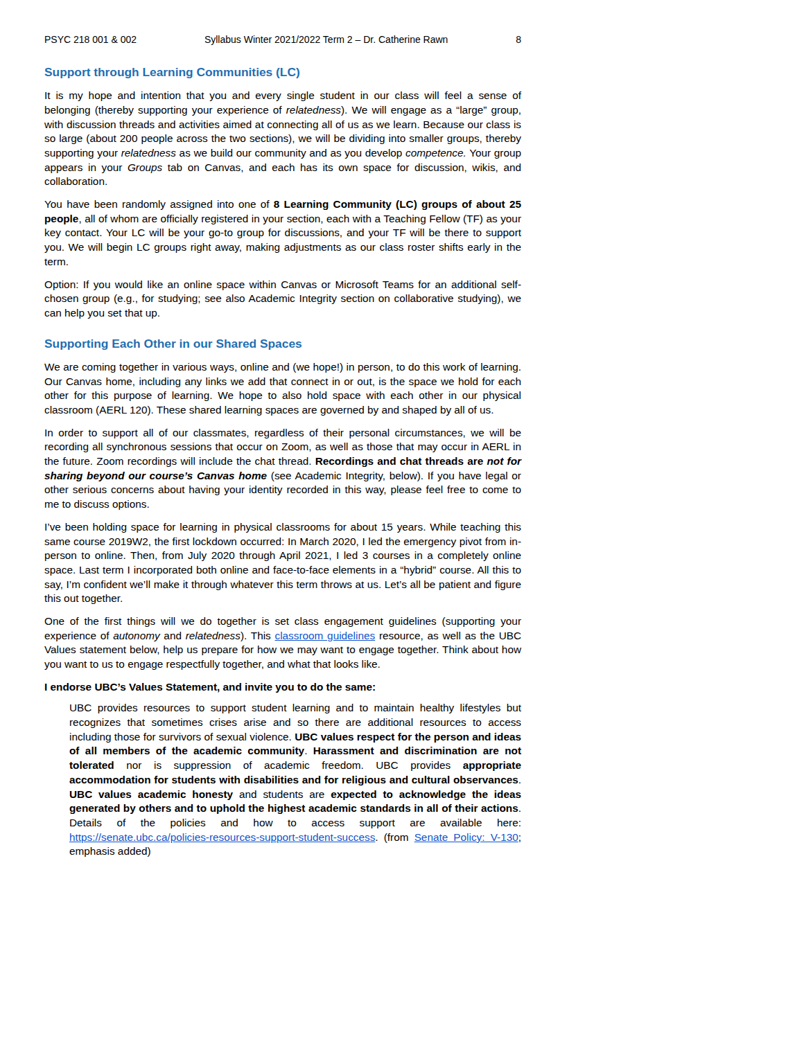PSYC 218 001 & 002 Syllabus Winter 2021/2022 Term 2 – Dr. Catherine Rawn 8
Support through Learning Communities (LC)
It is my hope and intention that you and every single student in our class will feel a sense of belonging (thereby supporting your experience of relatedness). We will engage as a “large” group, with discussion threads and activities aimed at connecting all of us as we learn. Because our class is so large (about 200 people across the two sections), we will be dividing into smaller groups, thereby supporting your relatedness as we build our community and as you develop competence. Your group appears in your Groups tab on Canvas, and each has its own space for discussion, wikis, and collaboration.
You have been randomly assigned into one of 8 Learning Community (LC) groups of about 25 people, all of whom are officially registered in your section, each with a Teaching Fellow (TF) as your key contact. Your LC will be your go-to group for discussions, and your TF will be there to support you. We will begin LC groups right away, making adjustments as our class roster shifts early in the term.
Option: If you would like an online space within Canvas or Microsoft Teams for an additional self-chosen group (e.g., for studying; see also Academic Integrity section on collaborative studying), we can help you set that up.
Supporting Each Other in our Shared Spaces
We are coming together in various ways, online and (we hope!) in person, to do this work of learning. Our Canvas home, including any links we add that connect in or out, is the space we hold for each other for this purpose of learning. We hope to also hold space with each other in our physical classroom (AERL 120). These shared learning spaces are governed by and shaped by all of us.
In order to support all of our classmates, regardless of their personal circumstances, we will be recording all synchronous sessions that occur on Zoom, as well as those that may occur in AERL in the future. Zoom recordings will include the chat thread. Recordings and chat threads are not for sharing beyond our course’s Canvas home (see Academic Integrity, below). If you have legal or other serious concerns about having your identity recorded in this way, please feel free to come to me to discuss options.
I’ve been holding space for learning in physical classrooms for about 15 years. While teaching this same course 2019W2, the first lockdown occurred: In March 2020, I led the emergency pivot from in-person to online. Then, from July 2020 through April 2021, I led 3 courses in a completely online space. Last term I incorporated both online and face-to-face elements in a “hybrid” course. All this to say, I’m confident we’ll make it through whatever this term throws at us. Let’s all be patient and figure this out together.
One of the first things will we do together is set class engagement guidelines (supporting your experience of autonomy and relatedness). This classroom guidelines resource, as well as the UBC Values statement below, help us prepare for how we may want to engage together. Think about how you want to us to engage respectfully together, and what that looks like.
I endorse UBC’s Values Statement, and invite you to do the same:
UBC provides resources to support student learning and to maintain healthy lifestyles but recognizes that sometimes crises arise and so there are additional resources to access including those for survivors of sexual violence. UBC values respect for the person and ideas of all members of the academic community. Harassment and discrimination are not tolerated nor is suppression of academic freedom. UBC provides appropriate accommodation for students with disabilities and for religious and cultural observances. UBC values academic honesty and students are expected to acknowledge the ideas generated by others and to uphold the highest academic standards in all of their actions. Details of the policies and how to access support are available here: https://senate.ubc.ca/policies-resources-support-student-success. (from Senate Policy: V-130; emphasis added)